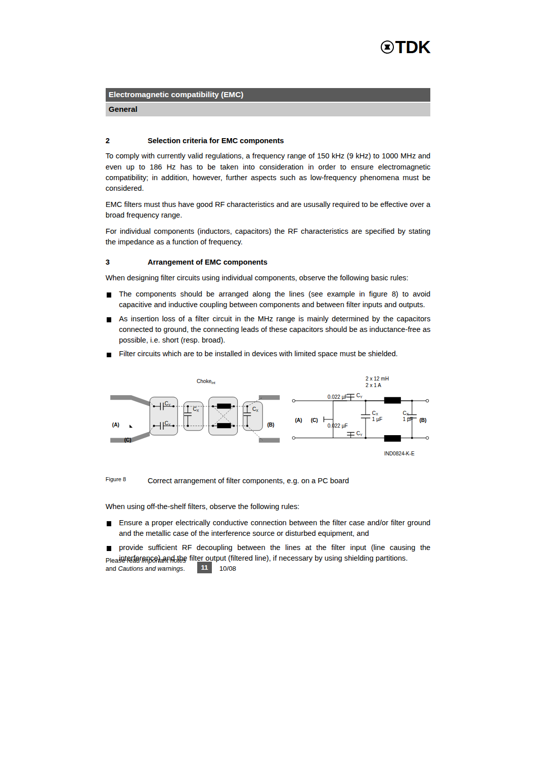TDK
Electromagnetic compatibility (EMC)
General
2 Selection criteria for EMC components
To comply with currently valid regulations, a frequency range of 150 kHz (9 kHz) to 1000 MHz and even up to 186 Hz has to be taken into consideration in order to ensure electromagnetic compatibility; in addition, however, further aspects such as low-frequency phenomena must be considered.
EMC filters must thus have good RF characteristics and are ususally required to be effective over a broad frequency range.
For individual components (inductors, capacitors) the RF characteristics are specified by stating the impedance as a function of frequency.
3 Arrangement of EMC components
When designing filter circuits using individual components, observe the following basic rules:
The components should be arranged along the lines (see example in figure 8) to avoid capacitive and inductive coupling between components and between filter inputs and outputs.
As insertion loss of a filter circuit in the MHz range is mainly determined by the capacitors connected to ground, the connecting leads of these capacitors should be as inductance-free as possible, i.e. short (resp. broad).
Filter circuits which are to be installed in devices with limited space must be shielded.
ChokeInt CY CY CX CX (A) (C) (B) 2 x 12 mH 2 x 1 A (A) (C) 0.022 µF CY 0.022 µF CY CX 1 µF CX 1 µF (B) IND0824-K-E
Figure 8 Correct arrangement of filter components, e.g. on a PC board
When using off-the-shelf filters, observe the following rules:
Ensure a proper electrically conductive connection between the filter case and/or filter ground and the metallic case of the interference source or disturbed equipment, and
provide sufficient RF decoupling between the lines at the filter input (line causing the interference) and the filter output (filtered line), if necessary by using shielding partitions.
Please read Important notes
and Cautions and warnings.
11
10/08